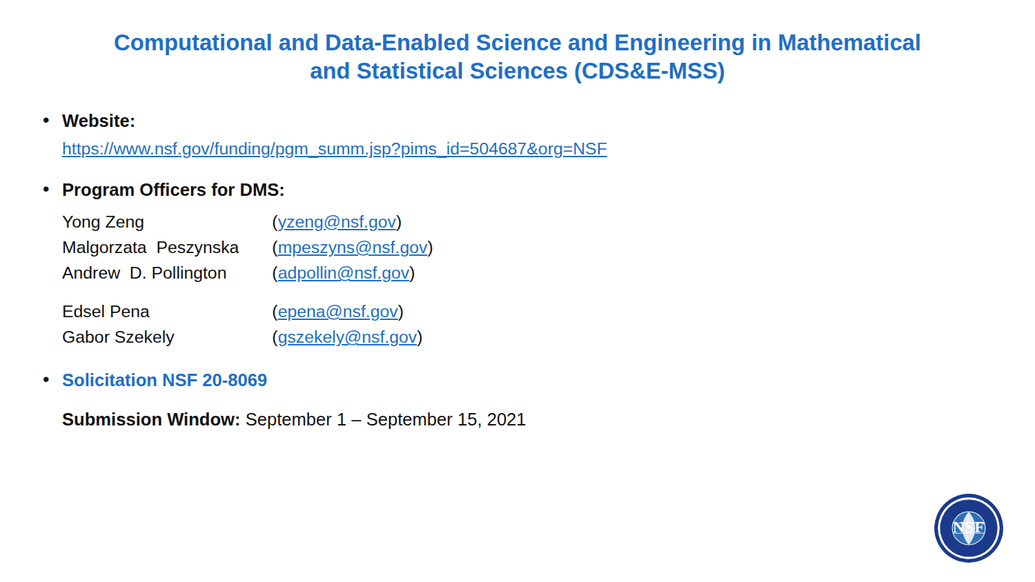Computational and Data-Enabled Science and Engineering in Mathematical and Statistical Sciences (CDS&E-MSS)
Website: https://www.nsf.gov/funding/pgm_summ.jsp?pims_id=504687&org=NSF
Program Officers for DMS:
| Yong Zeng | ( yzeng@nsf.gov ) |
| Malgorzata Peszynska | ( mpeszyns@nsf.gov ) |
| Andrew D. Pollington | ( adpollin@nsf.gov ) |
| Edsel Pena | ( epena@nsf.gov ) |
| Gabor Szekely | ( gszekely@nsf.gov ) |
Solicitation NSF 20-8069
Submission Window: September 1 – September 15, 2021
NSF